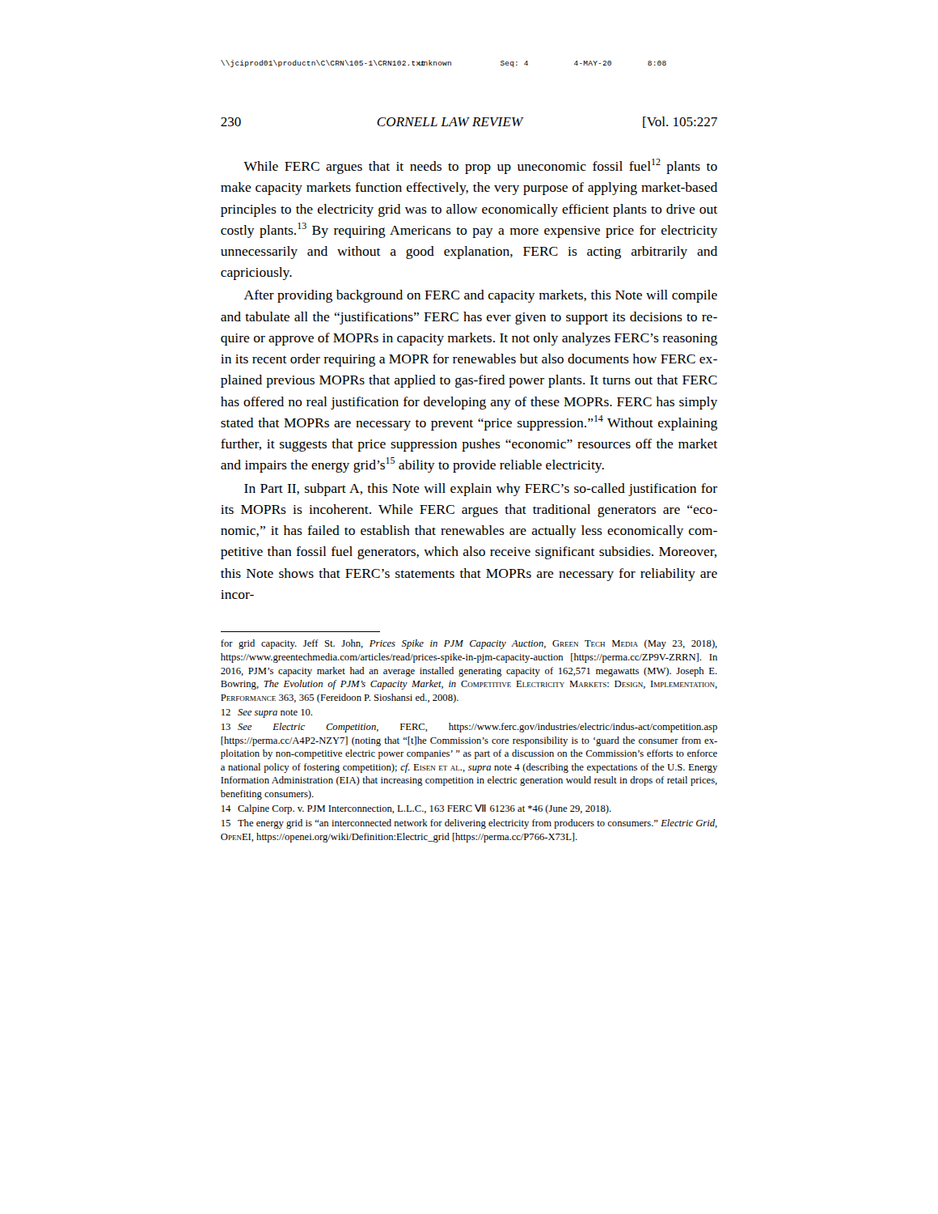\\jciprod01\productn\C\CRN\105-1\CRN102.txt unknown Seq: 44-MAY-208:08
230 CORNELL LAW REVIEW [Vol. 105:227
While FERC argues that it needs to prop up uneconomic fossil fuel12 plants to make capacity markets function effectively, the very purpose of applying market-based principles to the electricity grid was to allow economically efficient plants to drive out costly plants.13 By requiring Americans to pay a more expensive price for electricity unnecessarily and without a good explanation, FERC is acting arbitrarily and capriciously.
After providing background on FERC and capacity markets, this Note will compile and tabulate all the “justifications” FERC has ever given to support its decisions to require or approve of MOPRs in capacity markets. It not only analyzes FERC’s reasoning in its recent order requiring a MOPR for renewables but also documents how FERC explained previous MOPRs that applied to gas-fired power plants. It turns out that FERC has offered no real justification for developing any of these MOPRs. FERC has simply stated that MOPRs are necessary to prevent “price suppression.”14 Without explaining further, it suggests that price suppression pushes “economic” resources off the market and impairs the energy grid’s15 ability to provide reliable electricity.
In Part II, subpart A, this Note will explain why FERC’s so-called justification for its MOPRs is incoherent. While FERC argues that traditional generators are “economic,” it has failed to establish that renewables are actually less economically competitive than fossil fuel generators, which also receive significant subsidies. Moreover, this Note shows that FERC’s statements that MOPRs are necessary for reliability are incor-
for grid capacity. Jeff St. John, Prices Spike in PJM Capacity Auction, Green Tech Media (May 23, 2018), https://www.greentechmedia.com/articles/read/prices-spike-in-pjm-capacity-auction [https://perma.cc/ZP9V-ZRRN]. In 2016, PJM’s capacity market had an average installed generating capacity of 162,571 megawatts (MW). Joseph E. Bowring, The Evolution of PJM’s Capacity Market, in Competitive Electricity Markets: Design, Implementation, Performance 363, 365 (Fereidoon P. Sioshansi ed., 2008).
12 See supra note 10.
13 See Electric Competition, FERC, https://www.ferc.gov/industries/electric/indus-act/competition.asp [https://perma.cc/A4P2-NZY7] (noting that “[t]he Commission’s core responsibility is to ‘guard the consumer from exploitation by non-competitive electric power companies’ ” as part of a discussion on the Commission’s efforts to enforce a national policy of fostering competition); cf. Eisen et al., supra note 4 (describing the expectations of the U.S. Energy Information Administration (EIA) that increasing competition in electric generation would result in drops of retail prices, benefiting consumers).
14 Calpine Corp. v. PJM Interconnection, L.L.C., 163 FERC Ⅶ 61236 at *46 (June 29, 2018).
15 The energy grid is “an interconnected network for delivering electricity from producers to consumers.” Electric Grid, OpenEI, https://openei.org/wiki/Definition:Electric_grid [https://perma.cc/P766-X73L].